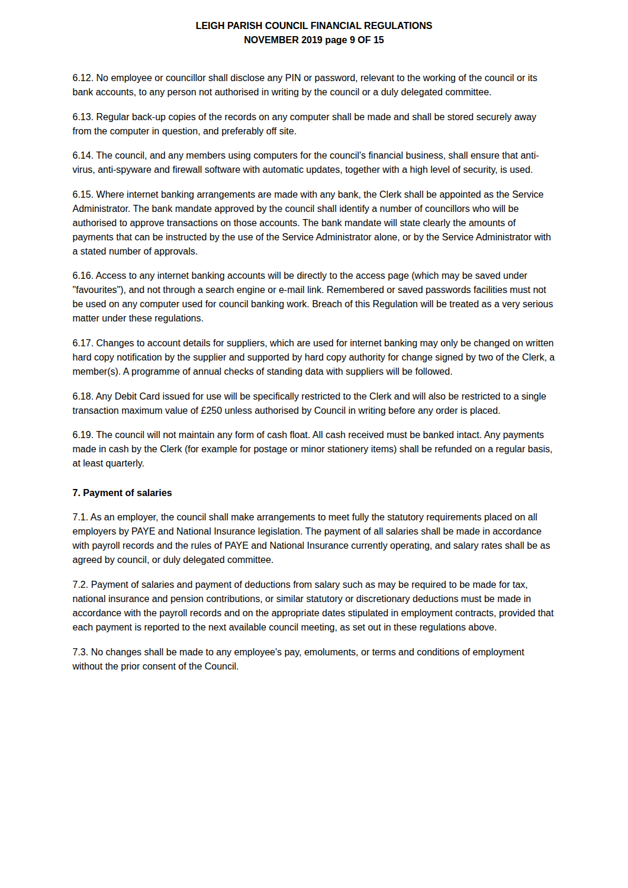LEIGH PARISH COUNCIL FINANCIAL REGULATIONS NOVEMBER 2019 page 9 OF 15
6.12. No employee or councillor shall disclose any PIN or password, relevant to the working of the council or its bank accounts, to any person not authorised in writing by the council or a duly delegated committee.
6.13. Regular back-up copies of the records on any computer shall be made and shall be stored securely away from the computer in question, and preferably off site.
6.14. The council, and any members using computers for the council's financial business, shall ensure that anti-virus, anti-spyware and firewall software with automatic updates, together with a high level of security, is used.
6.15. Where internet banking arrangements are made with any bank, the Clerk shall be appointed as the Service Administrator. The bank mandate approved by the council shall identify a number of councillors who will be authorised to approve transactions on those accounts. The bank mandate will state clearly the amounts of payments that can be instructed by the use of the Service Administrator alone, or by the Service Administrator with a stated number of approvals.
6.16. Access to any internet banking accounts will be directly to the access page (which may be saved under "favourites"), and not through a search engine or e-mail link. Remembered or saved passwords facilities must not be used on any computer used for council banking work. Breach of this Regulation will be treated as a very serious matter under these regulations.
6.17. Changes to account details for suppliers, which are used for internet banking may only be changed on written hard copy notification by the supplier and supported by hard copy authority for change signed by two of the Clerk, a member(s). A programme of annual checks of standing data with suppliers will be followed.
6.18. Any Debit Card issued for use will be specifically restricted to the Clerk and will also be restricted to a single transaction maximum value of £250 unless authorised by Council in writing before any order is placed.
6.19. The council will not maintain any form of cash float. All cash received must be banked intact. Any payments made in cash by the Clerk (for example for postage or minor stationery items) shall be refunded on a regular basis, at least quarterly.
7. Payment of salaries
7.1. As an employer, the council shall make arrangements to meet fully the statutory requirements placed on all employers by PAYE and National Insurance legislation. The payment of all salaries shall be made in accordance with payroll records and the rules of PAYE and National Insurance currently operating, and salary rates shall be as agreed by council, or duly delegated committee.
7.2. Payment of salaries and payment of deductions from salary such as may be required to be made for tax, national insurance and pension contributions, or similar statutory or discretionary deductions must be made in accordance with the payroll records and on the appropriate dates stipulated in employment contracts, provided that each payment is reported to the next available council meeting, as set out in these regulations above.
7.3. No changes shall be made to any employee's pay, emoluments, or terms and conditions of employment without the prior consent of the Council.